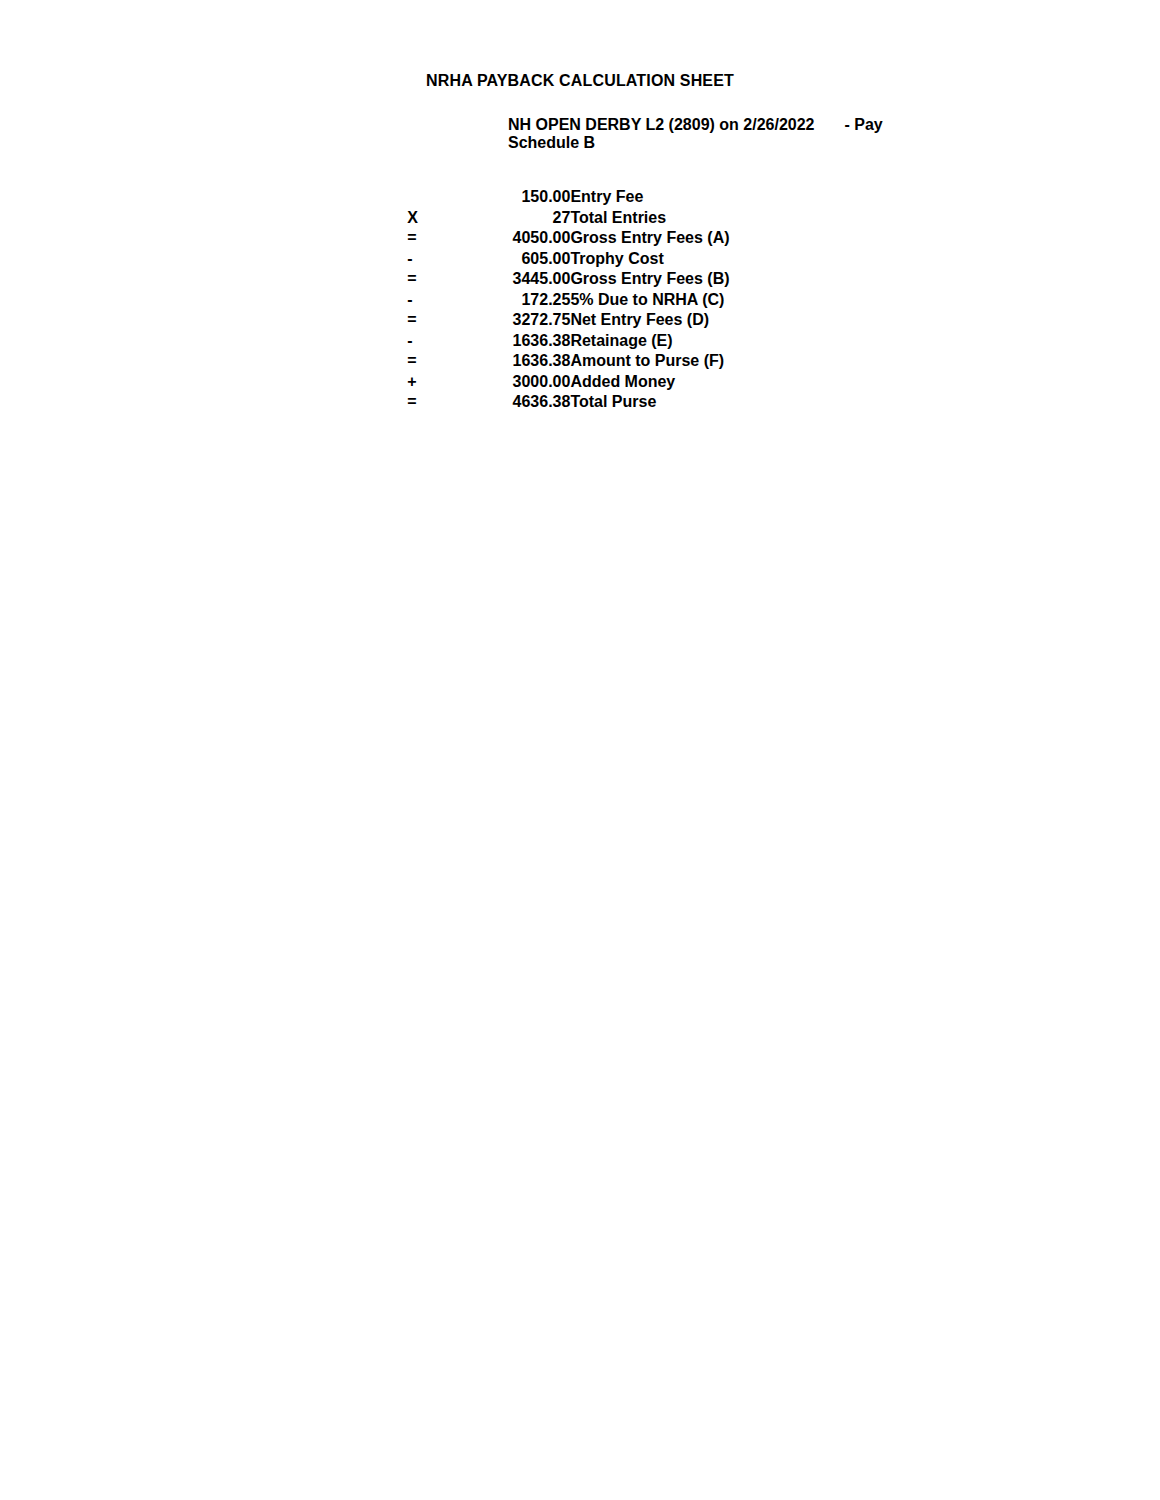NRHA PAYBACK CALCULATION SHEET
NH OPEN DERBY L2 (2809) on 2/26/2022 - Pay Schedule B
| | 150.00 | Entry Fee |
| X | 27 | Total Entries |
| = | 4050.00 | Gross Entry Fees (A) |
| - | 605.00 | Trophy Cost |
| = | 3445.00 | Gross Entry Fees (B) |
| - | 172.25 | 5% Due to NRHA (C) |
| = | 3272.75 | Net Entry Fees (D) |
| - | 1636.38 | Retainage (E) |
| = | 1636.38 | Amount to Purse (F) |
| + | 3000.00 | Added Money |
| = | 4636.38 | Total Purse |